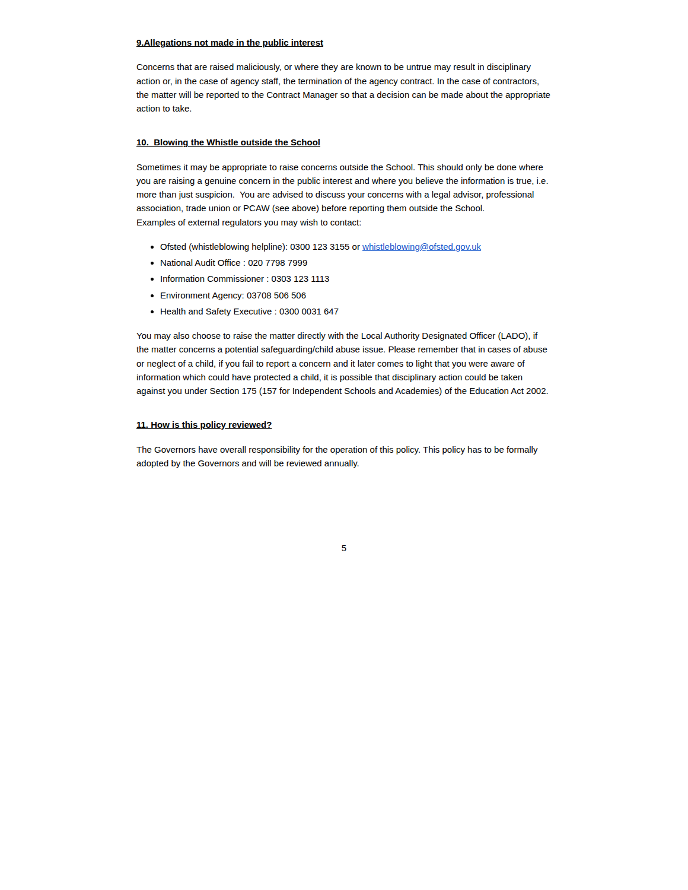9.Allegations not made in the public interest
Concerns that are raised maliciously, or where they are known to be untrue may result in disciplinary action or, in the case of agency staff, the termination of the agency contract. In the case of contractors, the matter will be reported to the Contract Manager so that a decision can be made about the appropriate action to take.
10. Blowing the Whistle outside the School
Sometimes it may be appropriate to raise concerns outside the School. This should only be done where you are raising a genuine concern in the public interest and where you believe the information is true, i.e. more than just suspicion. You are advised to discuss your concerns with a legal advisor, professional association, trade union or PCAW (see above) before reporting them outside the School.
Examples of external regulators you may wish to contact:
Ofsted (whistleblowing helpline): 0300 123 3155 or whistleblowing@ofsted.gov.uk
National Audit Office : 020 7798 7999
Information Commissioner : 0303 123 1113
Environment Agency: 03708 506 506
Health and Safety Executive : 0300 0031 647
You may also choose to raise the matter directly with the Local Authority Designated Officer (LADO), if the matter concerns a potential safeguarding/child abuse issue. Please remember that in cases of abuse or neglect of a child, if you fail to report a concern and it later comes to light that you were aware of information which could have protected a child, it is possible that disciplinary action could be taken against you under Section 175 (157 for Independent Schools and Academies) of the Education Act 2002.
11. How is this policy reviewed?
The Governors have overall responsibility for the operation of this policy. This policy has to be formally adopted by the Governors and will be reviewed annually.
5